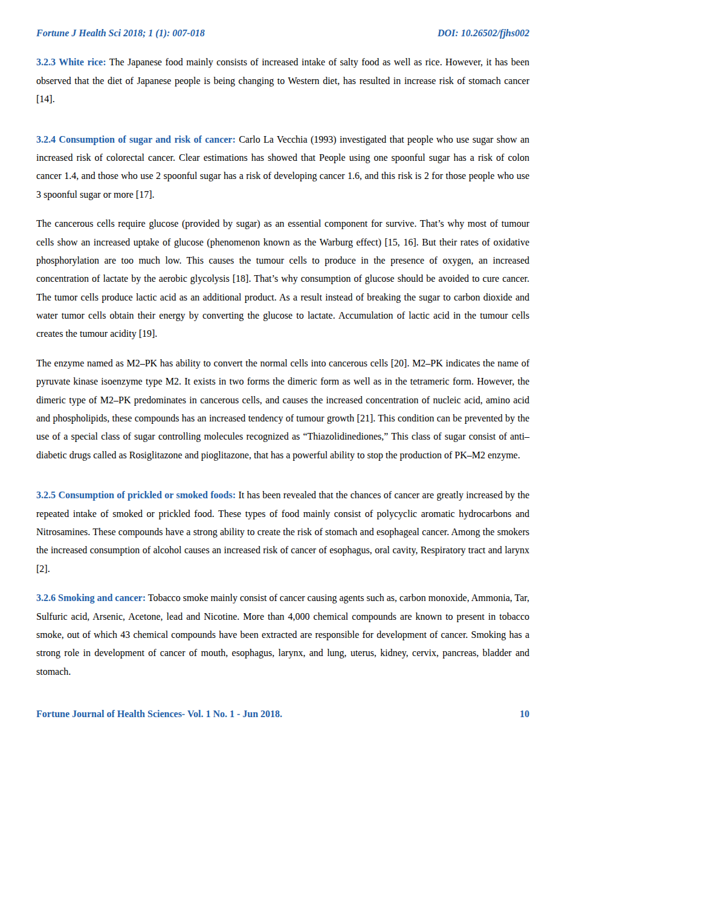Fortune J Health Sci 2018; 1 (1): 007-018 DOI: 10.26502/fjhs002
3.2.3 White rice: The Japanese food mainly consists of increased intake of salty food as well as rice. However, it has been observed that the diet of Japanese people is being changing to Western diet, has resulted in increase risk of stomach cancer [14].
3.2.4 Consumption of sugar and risk of cancer: Carlo La Vecchia (1993) investigated that people who use sugar show an increased risk of colorectal cancer. Clear estimations has showed that People using one spoonful sugar has a risk of colon cancer 1.4, and those who use 2 spoonful sugar has a risk of developing cancer 1.6, and this risk is 2 for those people who use 3 spoonful sugar or more [17].
The cancerous cells require glucose (provided by sugar) as an essential component for survive. That’s why most of tumour cells show an increased uptake of glucose (phenomenon known as the Warburg effect) [15, 16]. But their rates of oxidative phosphorylation are too much low. This causes the tumour cells to produce in the presence of oxygen, an increased concentration of lactate by the aerobic glycolysis [18]. That’s why consumption of glucose should be avoided to cure cancer. The tumor cells produce lactic acid as an additional product. As a result instead of breaking the sugar to carbon dioxide and water tumor cells obtain their energy by converting the glucose to lactate. Accumulation of lactic acid in the tumour cells creates the tumour acidity [19].
The enzyme named as M2–PK has ability to convert the normal cells into cancerous cells [20]. M2–PK indicates the name of pyruvate kinase isoenzyme type M2. It exists in two forms the dimeric form as well as in the tetrameric form. However, the dimeric type of M2–PK predominates in cancerous cells, and causes the increased concentration of nucleic acid, amino acid and phospholipids, these compounds has an increased tendency of tumour growth [21]. This condition can be prevented by the use of a special class of sugar controlling molecules recognized as “Thiazolidinediones,” This class of sugar consist of anti–diabetic drugs called as Rosiglitazone and pioglitazone, that has a powerful ability to stop the production of PK–M2 enzyme.
3.2.5 Consumption of prickled or smoked foods: It has been revealed that the chances of cancer are greatly increased by the repeated intake of smoked or prickled food. These types of food mainly consist of polycyclic aromatic hydrocarbons and Nitrosamines. These compounds have a strong ability to create the risk of stomach and esophageal cancer. Among the smokers the increased consumption of alcohol causes an increased risk of cancer of esophagus, oral cavity, Respiratory tract and larynx [2].
3.2.6 Smoking and cancer: Tobacco smoke mainly consist of cancer causing agents such as, carbon monoxide, Ammonia, Tar, Sulfuric acid, Arsenic, Acetone, lead and Nicotine. More than 4,000 chemical compounds are known to present in tobacco smoke, out of which 43 chemical compounds have been extracted are responsible for development of cancer. Smoking has a strong role in development of cancer of mouth, esophagus, larynx, and lung, uterus, kidney, cervix, pancreas, bladder and stomach.
Fortune Journal of Health Sciences- Vol. 1 No. 1 - Jun 2018. 10